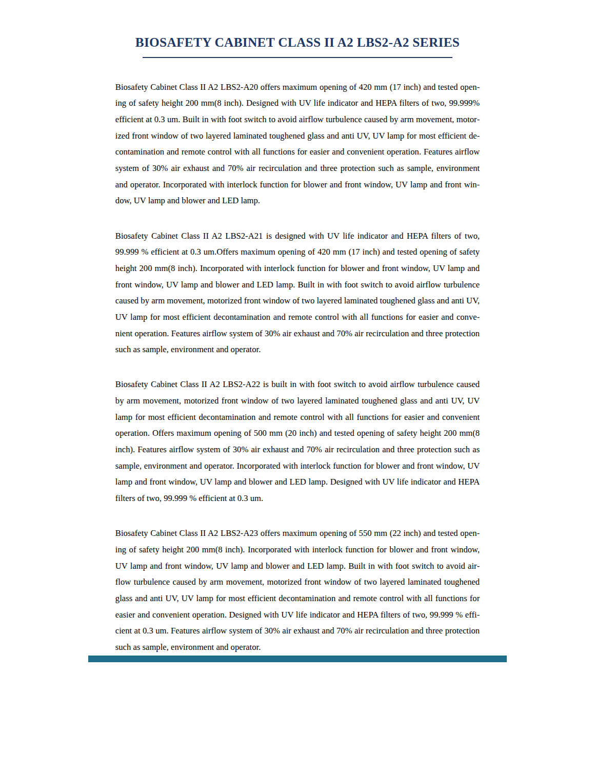BIOSAFETY CABINET CLASS II A2 LBS2-A2 SERIES
Biosafety Cabinet Class II A2 LBS2-A20 offers maximum opening of 420 mm (17 inch) and tested opening of safety height 200 mm(8 inch). Designed with UV life indicator and HEPA filters of two, 99.999% efficient at 0.3 um. Built in with foot switch to avoid airflow turbulence caused by arm movement, motorized front window of two layered laminated toughened glass and anti UV, UV lamp for most efficient decontamination and remote control with all functions for easier and convenient operation. Features airflow system of 30% air exhaust and 70% air recirculation and three protection such as sample, environment and operator. Incorporated with interlock function for blower and front window, UV lamp and front window, UV lamp and blower and LED lamp.
Biosafety Cabinet Class II A2 LBS2-A21 is designed with UV life indicator and HEPA filters of two, 99.999 % efficient at 0.3 um.Offers maximum opening of 420 mm (17 inch) and tested opening of safety height 200 mm(8 inch). Incorporated with interlock function for blower and front window, UV lamp and front window, UV lamp and blower and LED lamp. Built in with foot switch to avoid airflow turbulence caused by arm movement, motorized front window of two layered laminated toughened glass and anti UV, UV lamp for most efficient decontamination and remote control with all functions for easier and convenient operation. Features airflow system of 30% air exhaust and 70% air recirculation and three protection such as sample, environment and operator.
Biosafety Cabinet Class II A2 LBS2-A22 is built in with foot switch to avoid airflow turbulence caused by arm movement, motorized front window of two layered laminated toughened glass and anti UV, UV lamp for most efficient decontamination and remote control with all functions for easier and convenient operation. Offers maximum opening of 500 mm (20 inch) and tested opening of safety height 200 mm(8 inch). Features airflow system of 30% air exhaust and 70% air recirculation and three protection such as sample, environment and operator. Incorporated with interlock function for blower and front window, UV lamp and front window, UV lamp and blower and LED lamp. Designed with UV life indicator and HEPA filters of two, 99.999 % efficient at 0.3 um.
Biosafety Cabinet Class II A2 LBS2-A23 offers maximum opening of 550 mm (22 inch) and tested opening of safety height 200 mm(8 inch). Incorporated with interlock function for blower and front window, UV lamp and front window, UV lamp and blower and LED lamp. Built in with foot switch to avoid airflow turbulence caused by arm movement, motorized front window of two layered laminated toughened glass and anti UV, UV lamp for most efficient decontamination and remote control with all functions for easier and convenient operation. Designed with UV life indicator and HEPA filters of two, 99.999 % efficient at 0.3 um. Features airflow system of 30% air exhaust and 70% air recirculation and three protection such as sample, environment and operator.